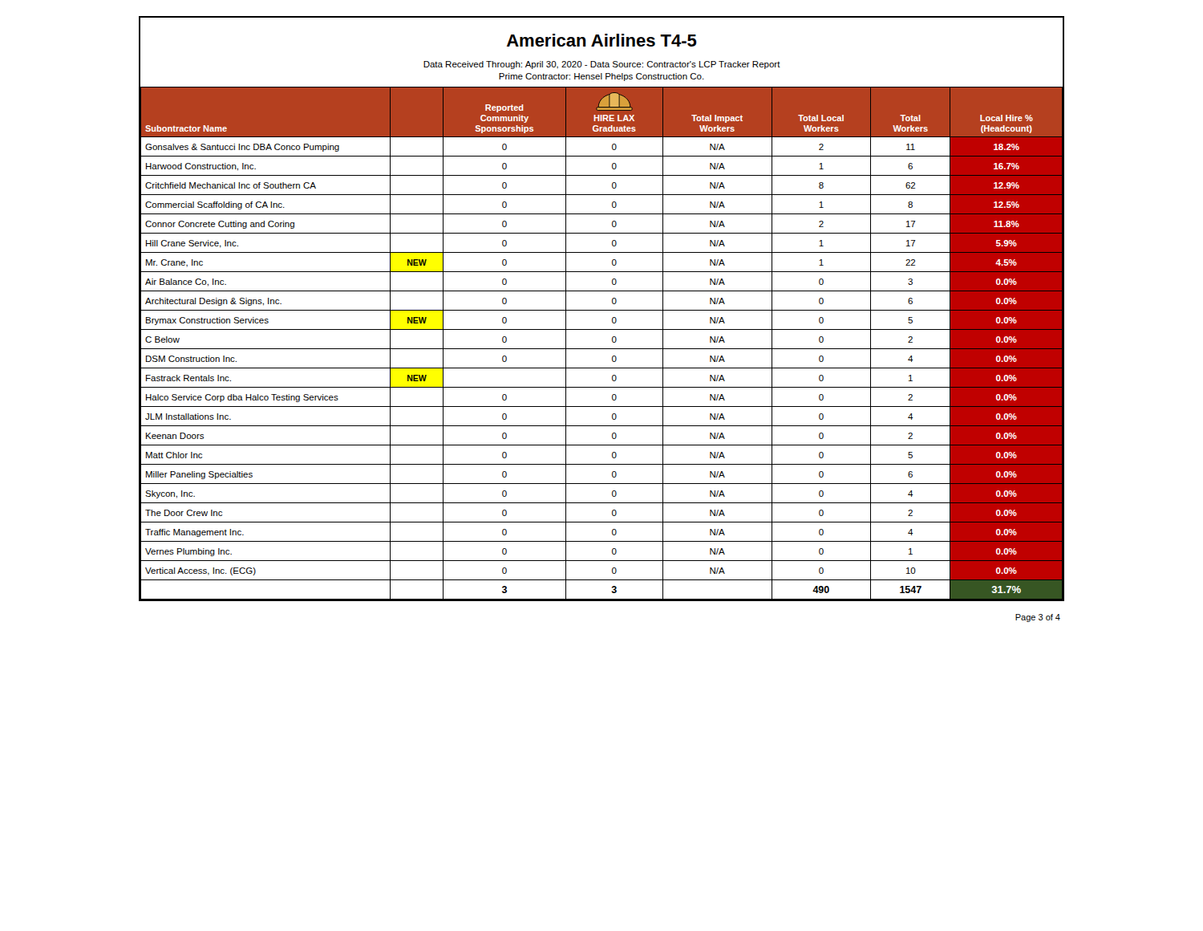American Airlines T4-5
Data Received Through: April 30, 2020 - Data Source: Contractor's LCP Tracker Report
Prime Contractor: Hensel Phelps Construction Co.
| Subontractor Name | | Reported Community Sponsorships | HIRE LAX Graduates | Total Impact Workers | Total Local Workers | Total Workers | Local Hire % (Headcount) |
| --- | --- | --- | --- | --- | --- | --- | --- |
| Gonsalves & Santucci Inc DBA Conco Pumping | | 0 | 0 | N/A | 2 | 11 | 18.2% |
| Harwood Construction, Inc. | | 0 | 0 | N/A | 1 | 6 | 16.7% |
| Critchfield Mechanical Inc of Southern CA | | 0 | 0 | N/A | 8 | 62 | 12.9% |
| Commercial Scaffolding of CA Inc. | | 0 | 0 | N/A | 1 | 8 | 12.5% |
| Connor Concrete Cutting and Coring | | 0 | 0 | N/A | 2 | 17 | 11.8% |
| Hill Crane Service, Inc. | | 0 | 0 | N/A | 1 | 17 | 5.9% |
| Mr. Crane, Inc | NEW | 0 | 0 | N/A | 1 | 22 | 4.5% |
| Air Balance Co, Inc. | | 0 | 0 | N/A | 0 | 3 | 0.0% |
| Architectural Design & Signs, Inc. | | 0 | 0 | N/A | 0 | 6 | 0.0% |
| Brymax Construction Services | NEW | 0 | 0 | N/A | 0 | 5 | 0.0% |
| C Below | | 0 | 0 | N/A | 0 | 2 | 0.0% |
| DSM Construction Inc. | | 0 | 0 | N/A | 0 | 4 | 0.0% |
| Fastrack Rentals Inc. | NEW | | 0 | N/A | 0 | 1 | 0.0% |
| Halco Service Corp dba Halco Testing Services | | 0 | 0 | N/A | 0 | 2 | 0.0% |
| JLM Installations Inc. | | 0 | 0 | N/A | 0 | 4 | 0.0% |
| Keenan Doors | | 0 | 0 | N/A | 0 | 2 | 0.0% |
| Matt Chlor Inc | | 0 | 0 | N/A | 0 | 5 | 0.0% |
| Miller Paneling Specialties | | 0 | 0 | N/A | 0 | 6 | 0.0% |
| Skycon, Inc. | | 0 | 0 | N/A | 0 | 4 | 0.0% |
| The Door Crew Inc | | 0 | 0 | N/A | 0 | 2 | 0.0% |
| Traffic Management Inc. | | 0 | 0 | N/A | 0 | 4 | 0.0% |
| Vernes Plumbing Inc. | | 0 | 0 | N/A | 0 | 1 | 0.0% |
| Vertical Access, Inc. (ECG) | | 0 | 0 | N/A | 0 | 10 | 0.0% |
| | | 3 | 3 | | 490 | 1547 | 31.7% |
Page 3 of 4